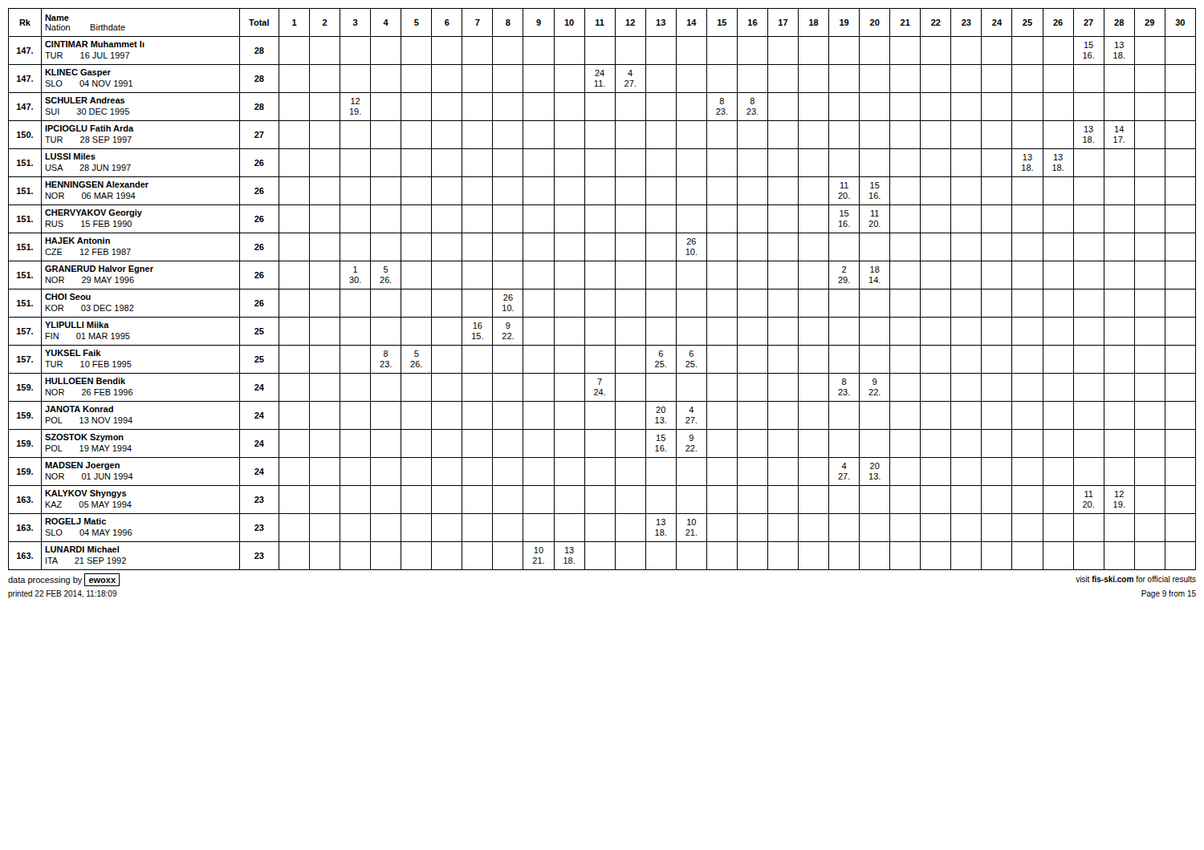| Rk | Name Nation Birthdate | Total | 1 | 2 | 3 | 4 | 5 | 6 | 7 | 8 | 9 | 10 | 11 | 12 | 13 | 14 | 15 | 16 | 17 | 18 | 19 | 20 | 21 | 22 | 23 | 24 | 25 | 26 | 27 | 28 | 29 | 30 |
| --- | --- | --- | --- | --- | --- | --- | --- | --- | --- | --- | --- | --- | --- | --- | --- | --- | --- | --- | --- | --- | --- | --- | --- | --- | --- | --- | --- | --- | --- | --- | --- | --- |
| 147. | CINTIMAR Muhammet Iı TUR 16 JUL 1997 | 28 | | | | | | | | | | | | | | | | | | | | | | | | | | | 15 16. | 13 18. | | |
| 147. | KLINEC Gasper SLO 04 NOV 1991 | 28 | | | | | | | | | | | 24 11. | 4 27. | | | | | | | | | | | | | | | | | | |
| 147. | SCHULER Andreas SUI 30 DEC 1995 | 28 | | | 12 19. | | | | | | | | | | | | 8 23. | 8 23. | | | | | | | | | | | | | | |
| 150. | IPCIOGLU Fatih Arda TUR 28 SEP 1997 | 27 | | | | | | | | | | | | | | | | | | | | | | | | | | | 13 18. | 14 17. | | |
| 151. | LUSSI Miles USA 28 JUN 1997 | 26 | | | | | | | | | | | | | | | | | | | | | | | | | 13 18. | 13 18. | | | | |
| 151. | HENNINGSEN Alexander NOR 06 MAR 1994 | 26 | | | | | | | | | | | | | | | | | | | 11 20. | 15 16. | | | | | | | | | | |
| 151. | CHERVYAKOV Georgiy RUS 15 FEB 1990 | 26 | | | | | | | | | | | | | | | | | | | 15 16. | 11 20. | | | | | | | | | | |
| 151. | HAJEK Antonin CZE 12 FEB 1987 | 26 | | | | | | | | | | | | | | 26 10. | | | | | | | | | | | | | | | | |
| 151. | GRANERUD Halvor Egner NOR 29 MAY 1996 | 26 | | | 1 30. | 5 26. | | | | | | | | | | | | | | | 2 29. | 18 14. | | | | | | | | | | |
| 151. | CHOI Seou KOR 03 DEC 1982 | 26 | | | | | | | | 26 10. | | | | | | | | | | | | | | | | | | | | | | |
| 157. | YLIPULLI Miika FIN 01 MAR 1995 | 25 | | | | | | | 16 15. | 9 22. | | | | | | | | | | | | | | | | | | | | | | |
| 157. | YUKSEL Faik TUR 10 FEB 1995 | 25 | | | | 8 23. | 5 26. | | | | | | | | 6 25. | 6 25. | | | | | | | | | | | | | | | | |
| 159. | HULLOEEN Bendik NOR 26 FEB 1996 | 24 | | | | | | | | | | | 7 24. | | | | | | | | 8 23. | 9 22. | | | | | | | | | | |
| 159. | JANOTA Konrad POL 13 NOV 1994 | 24 | | | | | | | | | | | | | 20 13. | 4 27. | | | | | | | | | | | | | | | | |
| 159. | SZOSTOK Szymon POL 19 MAY 1994 | 24 | | | | | | | | | | | | | 15 16. | 9 22. | | | | | | | | | | | | | | | | |
| 159. | MADSEN Joergen NOR 01 JUN 1994 | 24 | | | | | | | | | | | | | | | | | | | 4 27. | 20 13. | | | | | | | | | | |
| 163. | KALYKOV Shyngys KAZ 05 MAY 1994 | 23 | | | | | | | | | | | | | | | | | | | | | | | | | | | 11 20. | 12 19. | | |
| 163. | ROGELJ Matic SLO 04 MAY 1996 | 23 | | | | | | | | | | | | | 13 18. | 10 21. | | | | | | | | | | | | | | | | |
| 163. | LUNARDI Michael ITA 21 SEP 1992 | 23 | | | | | | | | | 10 21. | 13 18. | | | | | | | | | | | | | | | | | | | | |
data processing by ewoxx
visit fis-ski.com for official results
printed 22 FEB 2014, 11:18:09
Page 9 from 15